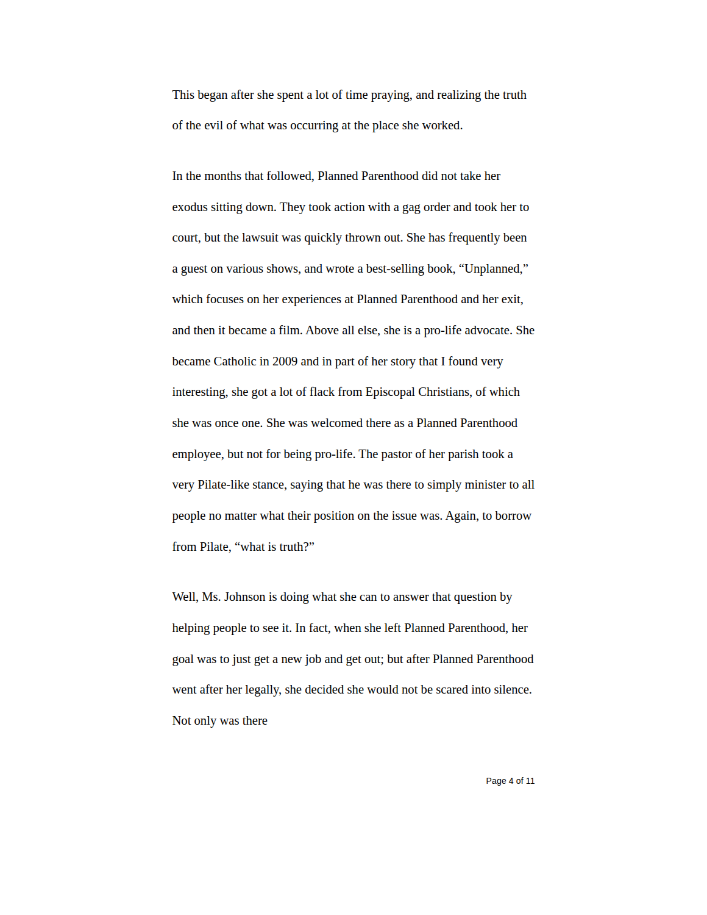This began after she spent a lot of time praying, and realizing the truth of the evil of what was occurring at the place she worked.
In the months that followed, Planned Parenthood did not take her exodus sitting down. They took action with a gag order and took her to court, but the lawsuit was quickly thrown out. She has frequently been a guest on various shows, and wrote a best-selling book, “Unplanned,” which focuses on her experiences at Planned Parenthood and her exit, and then it became a film. Above all else, she is a pro-life advocate. She became Catholic in 2009 and in part of her story that I found very interesting, she got a lot of flack from Episcopal Christians, of which she was once one. She was welcomed there as a Planned Parenthood employee, but not for being pro-life. The pastor of her parish took a very Pilate-like stance, saying that he was there to simply minister to all people no matter what their position on the issue was. Again, to borrow from Pilate, “what is truth?”
Well, Ms. Johnson is doing what she can to answer that question by helping people to see it. In fact, when she left Planned Parenthood, her goal was to just get a new job and get out; but after Planned Parenthood went after her legally, she decided she would not be scared into silence. Not only was there
Page 4 of 11